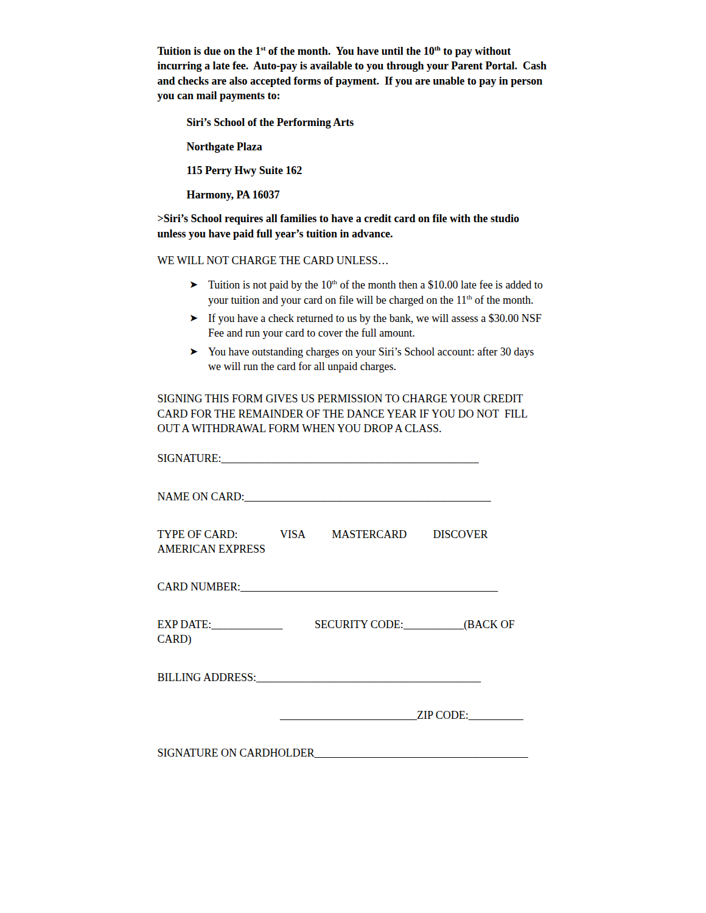Tuition is due on the 1st of the month. You have until the 10th to pay without incurring a late fee. Auto-pay is available to you through your Parent Portal. Cash and checks are also accepted forms of payment. If you are unable to pay in person you can mail payments to:
Siri’s School of the Performing Arts
Northgate Plaza
115 Perry Hwy Suite 162
Harmony, PA 16037
>Siri’s School requires all families to have a credit card on file with the studio unless you have paid full year’s tuition in advance.
WE WILL NOT CHARGE THE CARD UNLESS…
Tuition is not paid by the 10th of the month then a $10.00 late fee is added to your tuition and your card on file will be charged on the 11th of the month.
If you have a check returned to us by the bank, we will assess a $30.00 NSF Fee and run your card to cover the full amount.
You have outstanding charges on your Siri’s School account: after 30 days we will run the card for all unpaid charges.
SIGNING THIS FORM GIVES US PERMISSION TO CHARGE YOUR CREDIT CARD FOR THE REMAINDER OF THE DANCE YEAR IF YOU DO NOT FILL OUT A WITHDRAWAL FORM WHEN YOU DROP A CLASS.
SIGNATURE:_______________________________________________
NAME ON CARD:_____________________________________________
TYPE OF CARD: VISA MASTERCARD DISCOVER AMERICAN EXPRESS
CARD NUMBER:_______________________________________________
EXP DATE:_____________ SECURITY CODE:___________(BACK OF CARD)
BILLING ADDRESS:_________________________________________
_________________________ZIP CODE:__________
SIGNATURE ON CARDHOLDER_______________________________________